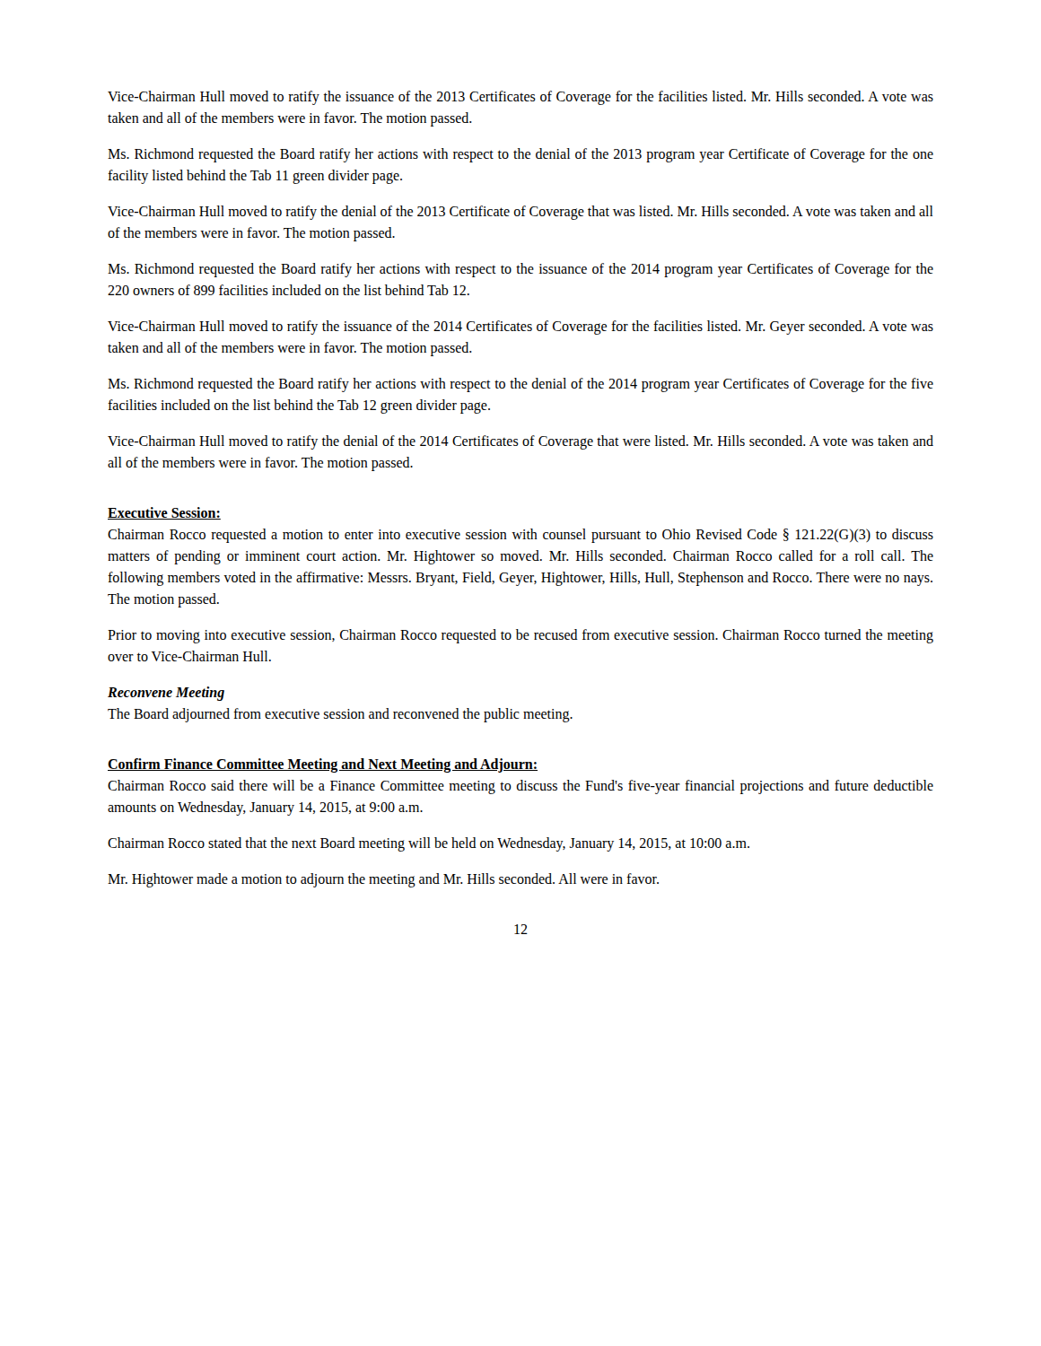Vice-Chairman Hull moved to ratify the issuance of the 2013 Certificates of Coverage for the facilities listed. Mr. Hills seconded. A vote was taken and all of the members were in favor. The motion passed.
Ms. Richmond requested the Board ratify her actions with respect to the denial of the 2013 program year Certificate of Coverage for the one facility listed behind the Tab 11 green divider page.
Vice-Chairman Hull moved to ratify the denial of the 2013 Certificate of Coverage that was listed. Mr. Hills seconded. A vote was taken and all of the members were in favor. The motion passed.
Ms. Richmond requested the Board ratify her actions with respect to the issuance of the 2014 program year Certificates of Coverage for the 220 owners of 899 facilities included on the list behind Tab 12.
Vice-Chairman Hull moved to ratify the issuance of the 2014 Certificates of Coverage for the facilities listed. Mr. Geyer seconded. A vote was taken and all of the members were in favor. The motion passed.
Ms. Richmond requested the Board ratify her actions with respect to the denial of the 2014 program year Certificates of Coverage for the five facilities included on the list behind the Tab 12 green divider page.
Vice-Chairman Hull moved to ratify the denial of the 2014 Certificates of Coverage that were listed. Mr. Hills seconded. A vote was taken and all of the members were in favor. The motion passed.
Executive Session:
Chairman Rocco requested a motion to enter into executive session with counsel pursuant to Ohio Revised Code § 121.22(G)(3) to discuss matters of pending or imminent court action. Mr. Hightower so moved. Mr. Hills seconded. Chairman Rocco called for a roll call. The following members voted in the affirmative: Messrs. Bryant, Field, Geyer, Hightower, Hills, Hull, Stephenson and Rocco. There were no nays. The motion passed.
Prior to moving into executive session, Chairman Rocco requested to be recused from executive session. Chairman Rocco turned the meeting over to Vice-Chairman Hull.
Reconvene Meeting
The Board adjourned from executive session and reconvened the public meeting.
Confirm Finance Committee Meeting and Next Meeting and Adjourn:
Chairman Rocco said there will be a Finance Committee meeting to discuss the Fund's five-year financial projections and future deductible amounts on Wednesday, January 14, 2015, at 9:00 a.m.
Chairman Rocco stated that the next Board meeting will be held on Wednesday, January 14, 2015, at 10:00 a.m.
Mr. Hightower made a motion to adjourn the meeting and Mr. Hills seconded. All were in favor.
12